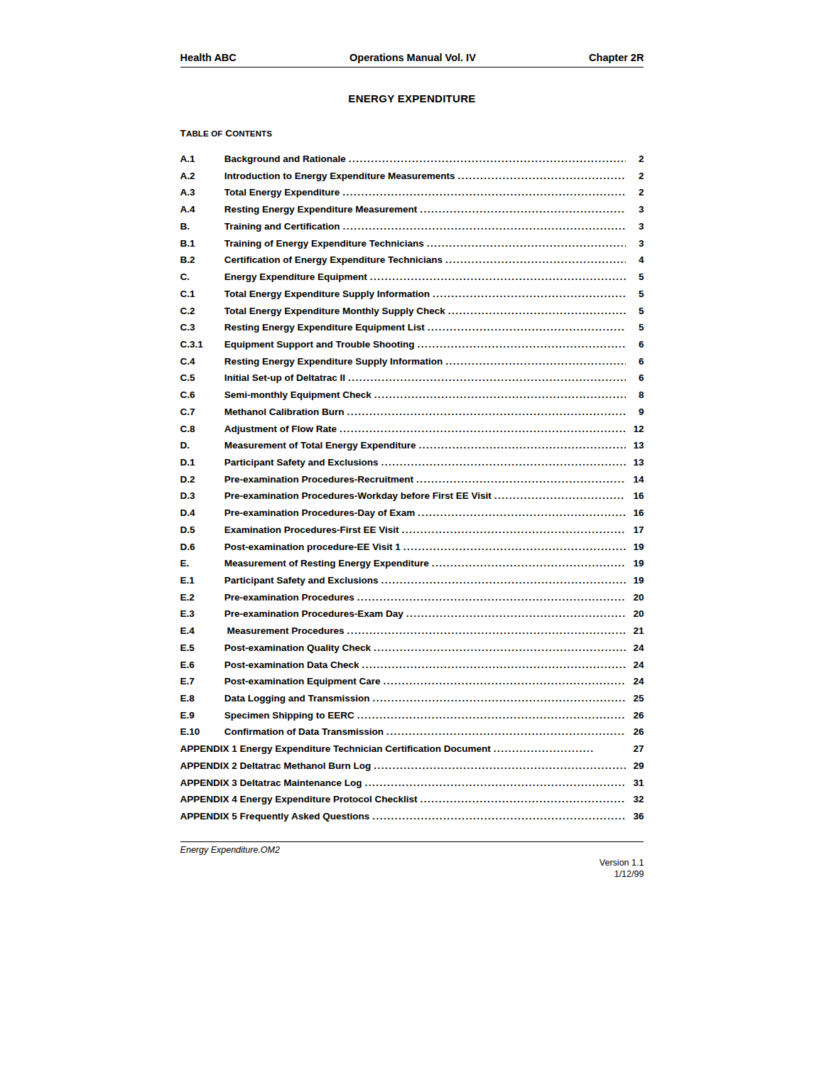Health ABC
Operations Manual Vol. IV
Chapter 2R
ENERGY EXPENDITURE
TABLE OF CONTENTS
A.1 Background and Rationale.......................................................................................... 2
A.2 Introduction to Energy Expenditure Measurements.................................................. 2
A.3 Total Energy Expenditure......................................................................................... 2
A.4 Resting Energy Expenditure Measurement..................................................................... 3
B. Training and Certification......................................................................................... 3
B.1 Training of Energy Expenditure Technicians.................................................................. 3
B.2 Certification of Energy Expenditure Technicians....................................................... 4
C. Energy Expenditure Equipment..................................................................................... 5
C.1 Total Energy Expenditure Supply Information........................................................... 5
C.2 Total Energy Expenditure Monthly Supply Check..................................................... 5
C.3 Resting Energy Expenditure Equipment List.................................................................. 5
C.3.1 Equipment Support and Trouble Shooting..................................................................... 6
C.4 Resting Energy Expenditure Supply Information....................................................... 6
C.5 Initial Set-up of Deltatrac II......................................................................................... 6
C.6 Semi-monthly Equipment Check................................................................................. 8
C.7 Methanol Calibration Burn......................................................................................... 9
C.8 Adjustment of Flow Rate......................................................................................... 12
D. Measurement of Total Energy Expenditure..................................................................... 13
D.1 Participant Safety and Exclusions................................................................................. 13
D.2 Pre-examination Procedures-Recruitment..................................................................... 14
D.3 Pre-examination Procedures-Workday before First EE Visit................................... 16
D.4 Pre-examination Procedures-Day of Exam..................................................................... 16
D.5 Examination Procedures-First EE Visit......................................................................... 17
D.6 Post-examination procedure-EE Visit 1......................................................................... 19
E. Measurement of Resting Energy Expenditure................................................................. 19
E.1 Participant Safety and Exclusions................................................................................. 19
E.2 Pre-examination Procedures......................................................................................... 20
E.3 Pre-examination Procedures-Exam Day......................................................................... 20
E.4 Measurement Procedures......................................................................................... 21
E.5 Post-examination Quality Check................................................................................. 24
E.6 Post-examination Data Check......................................................................................... 24
E.7 Post-examination Equipment Care................................................................................. 24
E.8 Data Logging and Transmission................................................................................. 25
E.9 Specimen Shipping to EERC......................................................................................... 26
E.10 Confirmation of Data Transmission................................................................................. 26
APPENDIX 1 Energy Expenditure Technician Certification Document........................... 27
APPENDIX 2 Deltatrac Methanol Burn Log......................................................................... 29
APPENDIX 3 Deltatrac Maintenance Log......................................................................... 31
APPENDIX 4 Energy Expenditure Protocol Checklist......................................................... 32
APPENDIX 5 Frequently Asked Questions......................................................................... 36
Energy Expenditure.OM2
Version 1.1
1/12/99